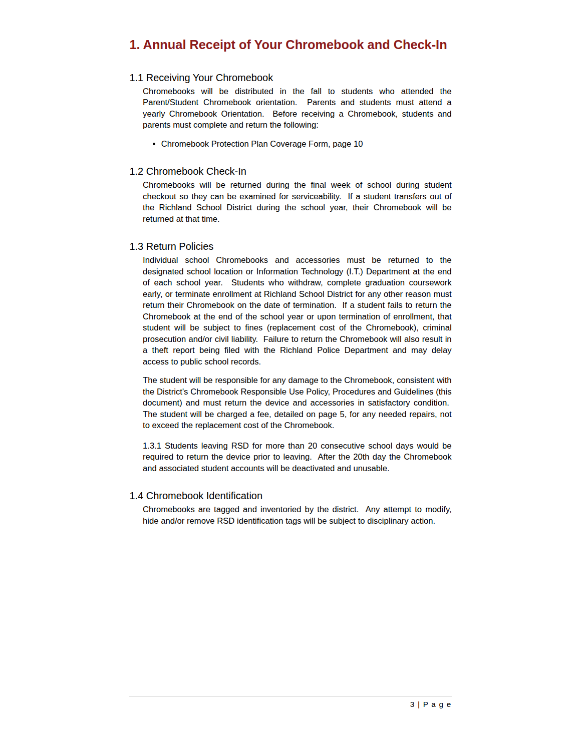1. Annual Receipt of Your Chromebook and Check-In
1.1 Receiving Your Chromebook
Chromebooks will be distributed in the fall to students who attended the Parent/Student Chromebook orientation. Parents and students must attend a yearly Chromebook Orientation. Before receiving a Chromebook, students and parents must complete and return the following:
Chromebook Protection Plan Coverage Form, page 10
1.2 Chromebook Check-In
Chromebooks will be returned during the final week of school during student checkout so they can be examined for serviceability. If a student transfers out of the Richland School District during the school year, their Chromebook will be returned at that time.
1.3 Return Policies
Individual school Chromebooks and accessories must be returned to the designated school location or Information Technology (I.T.) Department at the end of each school year. Students who withdraw, complete graduation coursework early, or terminate enrollment at Richland School District for any other reason must return their Chromebook on the date of termination. If a student fails to return the Chromebook at the end of the school year or upon termination of enrollment, that student will be subject to fines (replacement cost of the Chromebook), criminal prosecution and/or civil liability. Failure to return the Chromebook will also result in a theft report being filed with the Richland Police Department and may delay access to public school records.
The student will be responsible for any damage to the Chromebook, consistent with the District's Chromebook Responsible Use Policy, Procedures and Guidelines (this document) and must return the device and accessories in satisfactory condition. The student will be charged a fee, detailed on page 5, for any needed repairs, not to exceed the replacement cost of the Chromebook.
1.3.1 Students leaving RSD for more than 20 consecutive school days would be required to return the device prior to leaving. After the 20th day the Chromebook and associated student accounts will be deactivated and unusable.
1.4 Chromebook Identification
Chromebooks are tagged and inventoried by the district. Any attempt to modify, hide and/or remove RSD identification tags will be subject to disciplinary action.
3 | P a g e